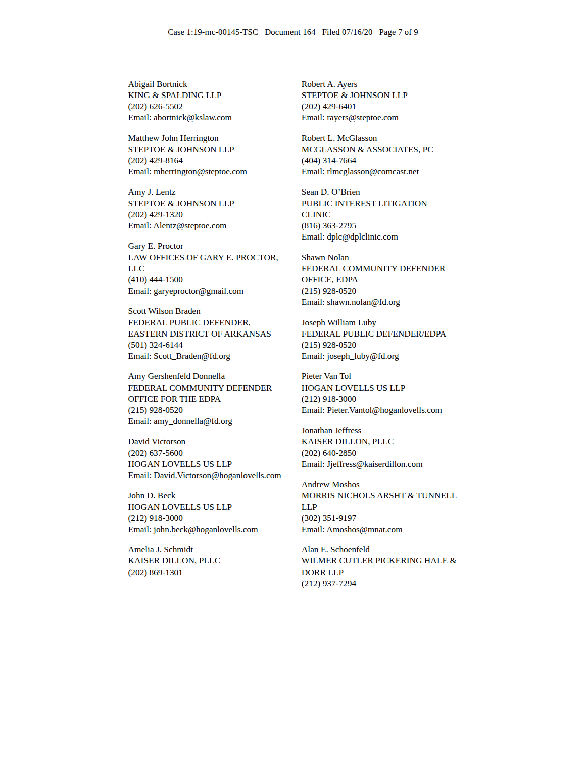Case 1:19-mc-00145-TSC Document 164 Filed 07/16/20 Page 7 of 9
Abigail Bortnick
KING & SPALDING LLP
(202) 626-5502
Email: abortnick@kslaw.com
Matthew John Herrington
STEPTOE & JOHNSON LLP
(202) 429-8164
Email: mherrington@steptoe.com
Amy J. Lentz
STEPTOE & JOHNSON LLP
(202) 429-1320
Email: Alentz@steptoe.com
Gary E. Proctor
LAW OFFICES OF GARY E. PROCTOR,
LLC
(410) 444-1500
Email: garyeproctor@gmail.com
Scott Wilson Braden
FEDERAL PUBLIC DEFENDER,
EASTERN DISTRICT OF ARKANSAS
(501) 324-6144
Email: Scott_Braden@fd.org
Amy Gershenfeld Donnella
FEDERAL COMMUNITY DEFENDER
OFFICE FOR THE EDPA
(215) 928-0520
Email: amy_donnella@fd.org
David Victorson
(202) 637-5600
HOGAN LOVELLS US LLP
Email: David.Victorson@hoganlovells.com
John D. Beck
HOGAN LOVELLS US LLP
(212) 918-3000
Email: john.beck@hoganlovells.com
Amelia J. Schmidt
KAISER DILLON, PLLC
(202) 869-1301
Robert A. Ayers
STEPTOE & JOHNSON LLP
(202) 429-6401
Email: rayers@steptoe.com
Robert L. McGlasson
MCGLASSON & ASSOCIATES, PC
(404) 314-7664
Email: rlmcglasson@comcast.net
Sean D. O’Brien
PUBLIC INTEREST LITIGATION CLINIC
(816) 363-2795
Email: dplc@dplclinic.com
Shawn Nolan
FEDERAL COMMUNITY DEFENDER
OFFICE, EDPA
(215) 928-0520
Email: shawn.nolan@fd.org
Joseph William Luby
FEDERAL PUBLIC DEFENDER/EDPA
(215) 928-0520
Email: joseph_luby@fd.org
Pieter Van Tol
HOGAN LOVELLS US LLP
(212) 918-3000
Email: Pieter.Vantol@hoganlovells.com
Jonathan Jeffress
KAISER DILLON, PLLC
(202) 640-2850
Email: Jjeffress@kaiserdillon.com
Andrew Moshos
MORRIS NICHOLS ARSHT & TUNNELL
LLP
(302) 351-9197
Email: Amoshos@mnat.com
Alan E. Schoenfeld
WILMER CUTLER PICKERING HALE &
DORR LLP
(212) 937-7294